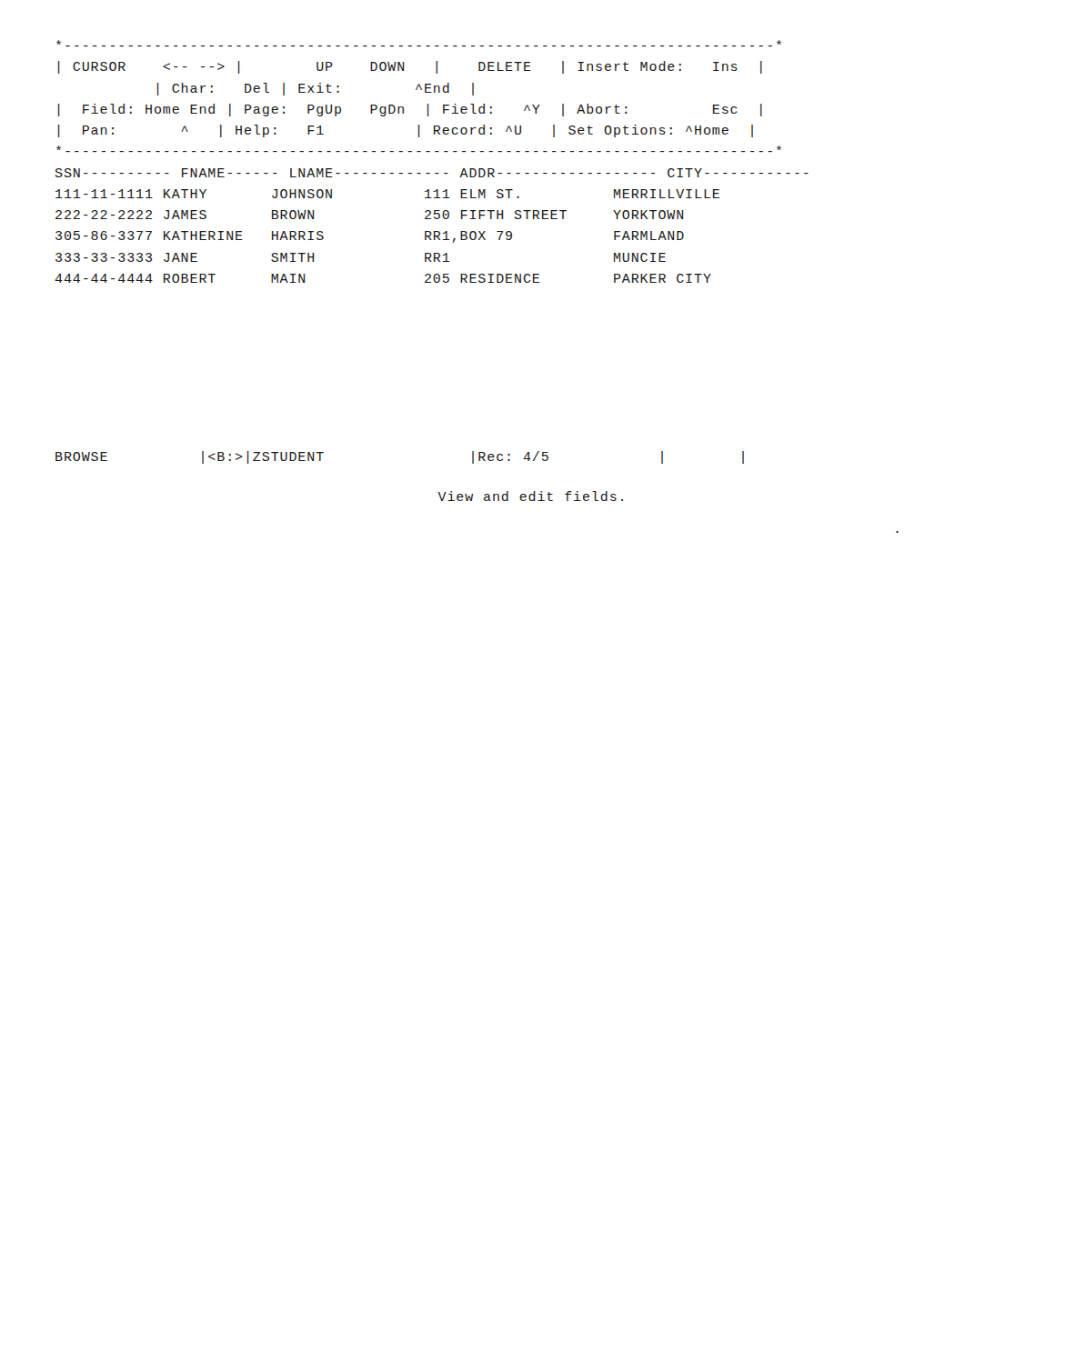*-------------------------------------------------------------------------------*
| CURSOR    <-- --> |        UP    DOWN   |    DELETE   | Insert Mode:   Ins  |
           | Char:   Del | Exit:        ^End  |
|  Field: Home End | Page:  PgUp   PgDn  | Field:   ^Y  | Abort:         Esc  |
|  Pan:       ^   | Help:   F1          | Record: ^U   | Set Options: ^Home  |
*-------------------------------------------------------------------------------*
SSN---------- FNAME------ LNAME------------- ADDR------------------ CITY------------
111-11-1111 KATHY       JOHNSON          111 ELM ST.          MERRILLVILLE
222-22-2222 JAMES       BROWN            250 FIFTH STREET     YORKTOWN
305-86-3377 KATHERINE   HARRIS           RR1,BOX 79           FARMLAND
333-33-3333 JANE        SMITH            RR1                  MUNCIE
444-44-4444 ROBERT      MAIN             205 RESIDENCE        PARKER CITY
 BROWSE          |<B:>|ZSTUDENT                |Rec: 4/5            |        |
View and edit fields.
.